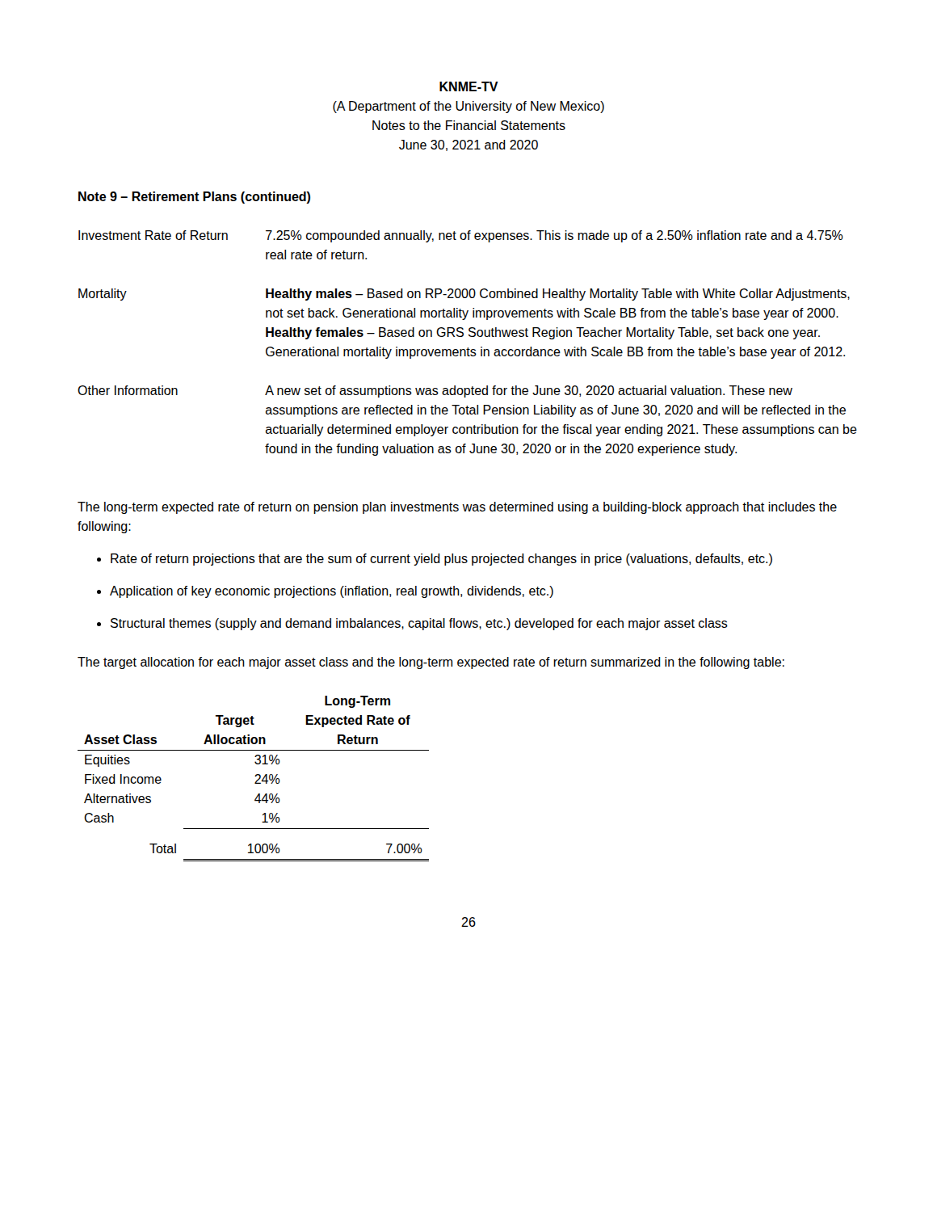KNME-TV
(A Department of the University of New Mexico)
Notes to the Financial Statements
June 30, 2021 and 2020
Note 9 – Retirement Plans (continued)
| Investment Rate of Return | 7.25% compounded annually, net of expenses. This is made up of a 2.50% inflation rate and a 4.75% real rate of return. |
| Mortality | Healthy males – Based on RP-2000 Combined Healthy Mortality Table with White Collar Adjustments, not set back. Generational mortality improvements with Scale BB from the table’s base year of 2000. Healthy females – Based on GRS Southwest Region Teacher Mortality Table, set back one year. Generational mortality improvements in accordance with Scale BB from the table’s base year of 2012. |
| Other Information | A new set of assumptions was adopted for the June 30, 2020 actuarial valuation. These new assumptions are reflected in the Total Pension Liability as of June 30, 2020 and will be reflected in the actuarially determined employer contribution for the fiscal year ending 2021. These assumptions can be found in the funding valuation as of June 30, 2020 or in the 2020 experience study. |
The long-term expected rate of return on pension plan investments was determined using a building-block approach that includes the following:
Rate of return projections that are the sum of current yield plus projected changes in price (valuations, defaults, etc.)
Application of key economic projections (inflation, real growth, dividends, etc.)
Structural themes (supply and demand imbalances, capital flows, etc.) developed for each major asset class
The target allocation for each major asset class and the long-term expected rate of return summarized in the following table:
| Asset Class | Target Allocation | Long-Term Expected Rate of Return |
| --- | --- | --- |
| Equities | 31% | |
| Fixed Income | 24% | |
| Alternatives | 44% | |
| Cash | 1% | |
| Total | 100% | 7.00% |
26